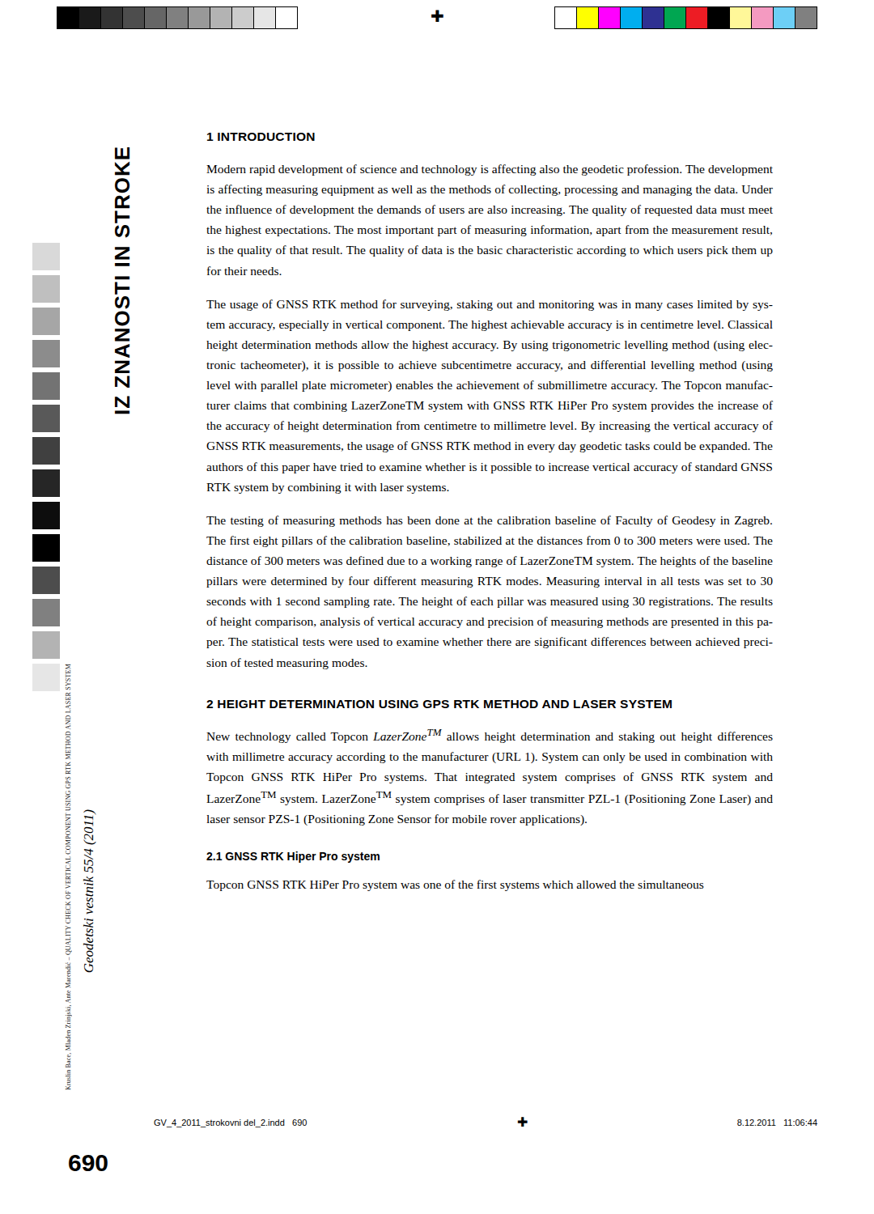✚
IZ ZNANOSTI IN STROKE
Geodetski vestnik 55/4 (2011)
Kruslin Bace, Mladen Zrinjski, Ante Marendić – QUALITY CHECK OF VERTICAL COMPONENT USING GPS RTK METHOD AND LASER SYSTEM
690
1 INTRODUCTION
Modern rapid development of science and technology is affecting also the geodetic profession. The development is affecting measuring equipment as well as the methods of collecting, processing and managing the data. Under the influence of development the demands of users are also increasing. The quality of requested data must meet the highest expectations. The most important part of measuring information, apart from the measurement result, is the quality of that result. The quality of data is the basic characteristic according to which users pick them up for their needs.
The usage of GNSS RTK method for surveying, staking out and monitoring was in many cases limited by system accuracy, especially in vertical component. The highest achievable accuracy is in centimetre level. Classical height determination methods allow the highest accuracy. By using trigonometric levelling method (using electronic tacheometer), it is possible to achieve subcentimetre accuracy, and differential levelling method (using level with parallel plate micrometer) enables the achievement of submillimetre accuracy. The Topcon manufacturer claims that combining LazerZoneTM system with GNSS RTK HiPer Pro system provides the increase of the accuracy of height determination from centimetre to millimetre level. By increasing the vertical accuracy of GNSS RTK measurements, the usage of GNSS RTK method in every day geodetic tasks could be expanded. The authors of this paper have tried to examine whether is it possible to increase vertical accuracy of standard GNSS RTK system by combining it with laser systems.
The testing of measuring methods has been done at the calibration baseline of Faculty of Geodesy in Zagreb. The first eight pillars of the calibration baseline, stabilized at the distances from 0 to 300 meters were used. The distance of 300 meters was defined due to a working range of LazerZoneTM system. The heights of the baseline pillars were determined by four different measuring RTK modes. Measuring interval in all tests was set to 30 seconds with 1 second sampling rate. The height of each pillar was measured using 30 registrations. The results of height comparison, analysis of vertical accuracy and precision of measuring methods are presented in this paper. The statistical tests were used to examine whether there are significant differences between achieved precision of tested measuring modes.
2 HEIGHT DETERMINATION USING GPS RTK METHOD AND LASER SYSTEM
New technology called Topcon LazerZoneTM allows height determination and staking out height differences with millimetre accuracy according to the manufacturer (URL 1). System can only be used in combination with Topcon GNSS RTK HiPer Pro systems. That integrated system comprises of GNSS RTK system and LazerZoneTM system. LazerZoneTM system comprises of laser transmitter PZL-1 (Positioning Zone Laser) and laser sensor PZS-1 (Positioning Zone Sensor for mobile rover applications).
2.1 GNSS RTK Hiper Pro system
Topcon GNSS RTK HiPer Pro system was one of the first systems which allowed the simultaneous
GV_4_2011_strokovni del_2.indd 690
✚
8.12.2011 11:06:44